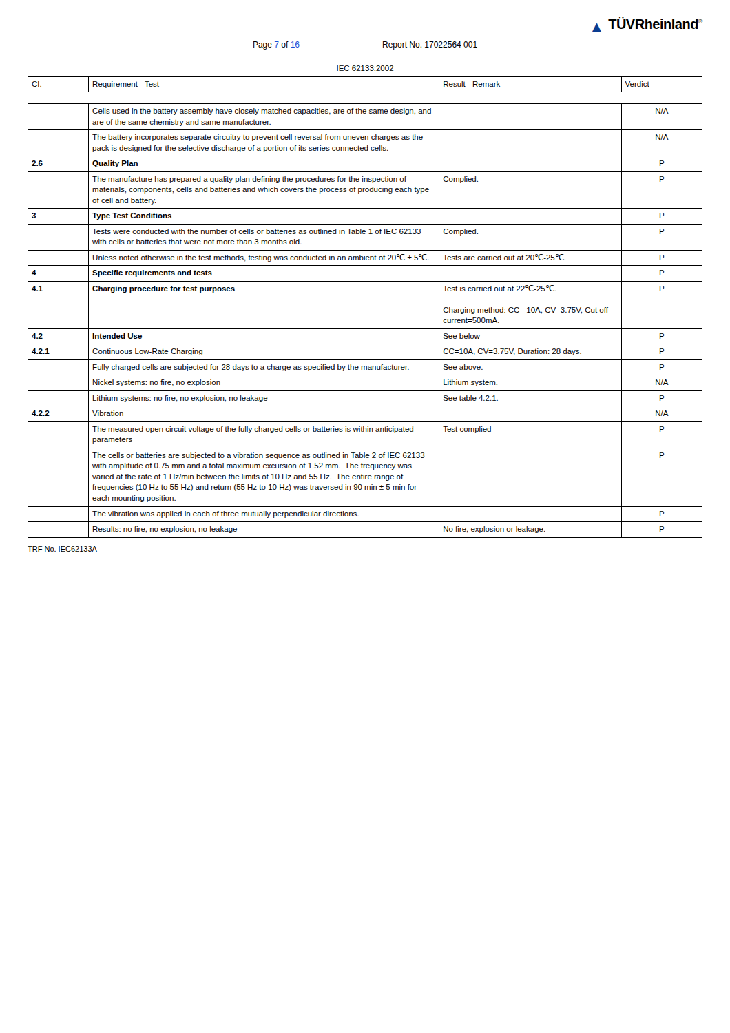▲TÜVRheinland®
Page 7 of 16
Report No. 17022564 001
| IEC 62133:2002 |
| CI. | Requirement - Test | Result - Remark | Verdict |
| | Cells used in the battery assembly have closely matched capacities, are of the same design, and are of the same chemistry and same manufacturer. | | N/A |
| | The battery incorporates separate circuitry to prevent cell reversal from uneven charges as the pack is designed for the selective discharge of a portion of its series connected cells. | | N/A |
| 2.6 | Quality Plan | | P |
| | The manufacture has prepared a quality plan defining the procedures for the inspection of materials, components, cells and batteries and which covers the process of producing each type of cell and battery. | Complied. | P |
| 3 | Type Test Conditions | | P |
| | Tests were conducted with the number of cells or batteries as outlined in Table 1 of IEC 62133 with cells or batteries that were not more than 3 months old. | Complied. | P |
| | Unless noted otherwise in the test methods, testing was conducted in an ambient of 20℃ ± 5℃. | Tests are carried out at 20℃-25℃. | P |
| 4 | Specific requirements and tests | | P |
| 4.1 | Charging procedure for test purposes | Test is carried out at 22℃-25℃. Charging method: CC= 10A, CV=3.75V, Cut off current=500mA. | P |
| 4.2 | Intended Use | See below | P |
| 4.2.1 | Continuous Low-Rate Charging | CC=10A, CV=3.75V, Duration: 28 days. | P |
| | Fully charged cells are subjected for 28 days to a charge as specified by the manufacturer. | See above. | P |
| | Nickel systems: no fire, no explosion | Lithium system. | N/A |
| | Lithium systems: no fire, no explosion, no leakage | See table 4.2.1. | P |
| 4.2.2 | Vibration | | N/A |
| | The measured open circuit voltage of the fully charged cells or batteries is within anticipated parameters | Test complied | P |
| | The cells or batteries are subjected to a vibration sequence as outlined in Table 2 of IEC 62133 with amplitude of 0.75 mm and a total maximum excursion of 1.52 mm. The frequency was varied at the rate of 1 Hz/min between the limits of 10 Hz and 55 Hz. The entire range of frequencies (10 Hz to 55 Hz) and return (55 Hz to 10 Hz) was traversed in 90 min ± 5 min for each mounting position. | | P |
| | The vibration was applied in each of three mutually perpendicular directions. | | P |
| | Results: no fire, no explosion, no leakage | No fire, explosion or leakage. | P |
TRF No. IEC62133A